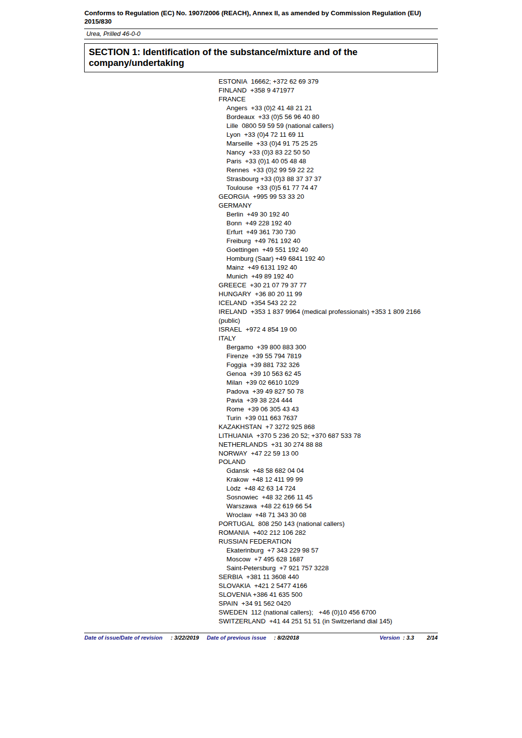Conforms to Regulation (EC) No. 1907/2006 (REACH), Annex II, as amended by Commission Regulation (EU) 2015/830
Urea, Prilled 46-0-0
SECTION 1: Identification of the substance/mixture and of the company/undertaking
ESTONIA 16662; +372 62 69 379
FINLAND +358 9 471977
FRANCE
Angers +33 (0)2 41 48 21 21 Bordeaux +33 (0)5 56 96 40 80 Lille 0800 59 59 59 (national callers) Lyon +33 (0)4 72 11 69 11 Marseille +33 (0)4 91 75 25 25 Nancy +33 (0)3 83 22 50 50 Paris +33 (0)1 40 05 48 48 Rennes +33 (0)2 99 59 22 22 Strasbourg +33 (0)3 88 37 37 37 Toulouse +33 (0)5 61 77 74 47 GEORGIA +995 99 53 33 20
GERMANY
Berlin +49 30 192 40 Bonn +49 228 192 40 Erfurt +49 361 730 730 Freiburg +49 761 192 40 Goettingen +49 551 192 40 Homburg (Saar) +49 6841 192 40 Mainz +49 6131 192 40 Munich +49 89 192 40 GREECE +30 21 07 79 37 77
HUNGARY +36 80 20 11 99
ICELAND +354 543 22 22
IRELAND +353 1 837 9964 (medical professionals) +353 1 809 2166 (public)
ISRAEL +972 4 854 19 00
ITALY
Bergamo +39 800 883 300 Firenze +39 55 794 7819 Foggia +39 881 732 326 Genoa +39 10 563 62 45 Milan +39 02 6610 1029 Padova +39 49 827 50 78 Pavia +39 38 224 444 Rome +39 06 305 43 43 Turin +39 011 663 7637 KAZAKHSTAN +7 3272 925 868
LITHUANIA +370 5 236 20 52; +370 687 533 78
NETHERLANDS +31 30 274 88 88
NORWAY +47 22 59 13 00
POLAND
Gdansk +48 58 682 04 04 Krakow +48 12 411 99 99 Lòdz +48 42 63 14 724 Sosnowiec +48 32 266 11 45 Warszawa +48 22 619 66 54 Wroclaw +48 71 343 30 08 PORTUGAL 808 250 143 (national callers)
ROMANIA +402 212 106 282
RUSSIAN FEDERATION
Ekaterinburg +7 343 229 98 57 Moscow +7 495 628 1687 Saint-Petersburg +7 921 757 3228 SERBIA +381 11 3608 440
SLOVAKIA +421 2 5477 4166
SLOVENIA +386 41 635 500
SPAIN +34 91 562 0420
SWEDEN 112 (national callers); +46 (0)10 456 6700
SWITZERLAND +41 44 251 51 51 (in Switzerland dial 145)
Date of issue/Date of revision
: 3/22/2019 Date of previous issue : 8/2/2018
Version : 3.3 2/14